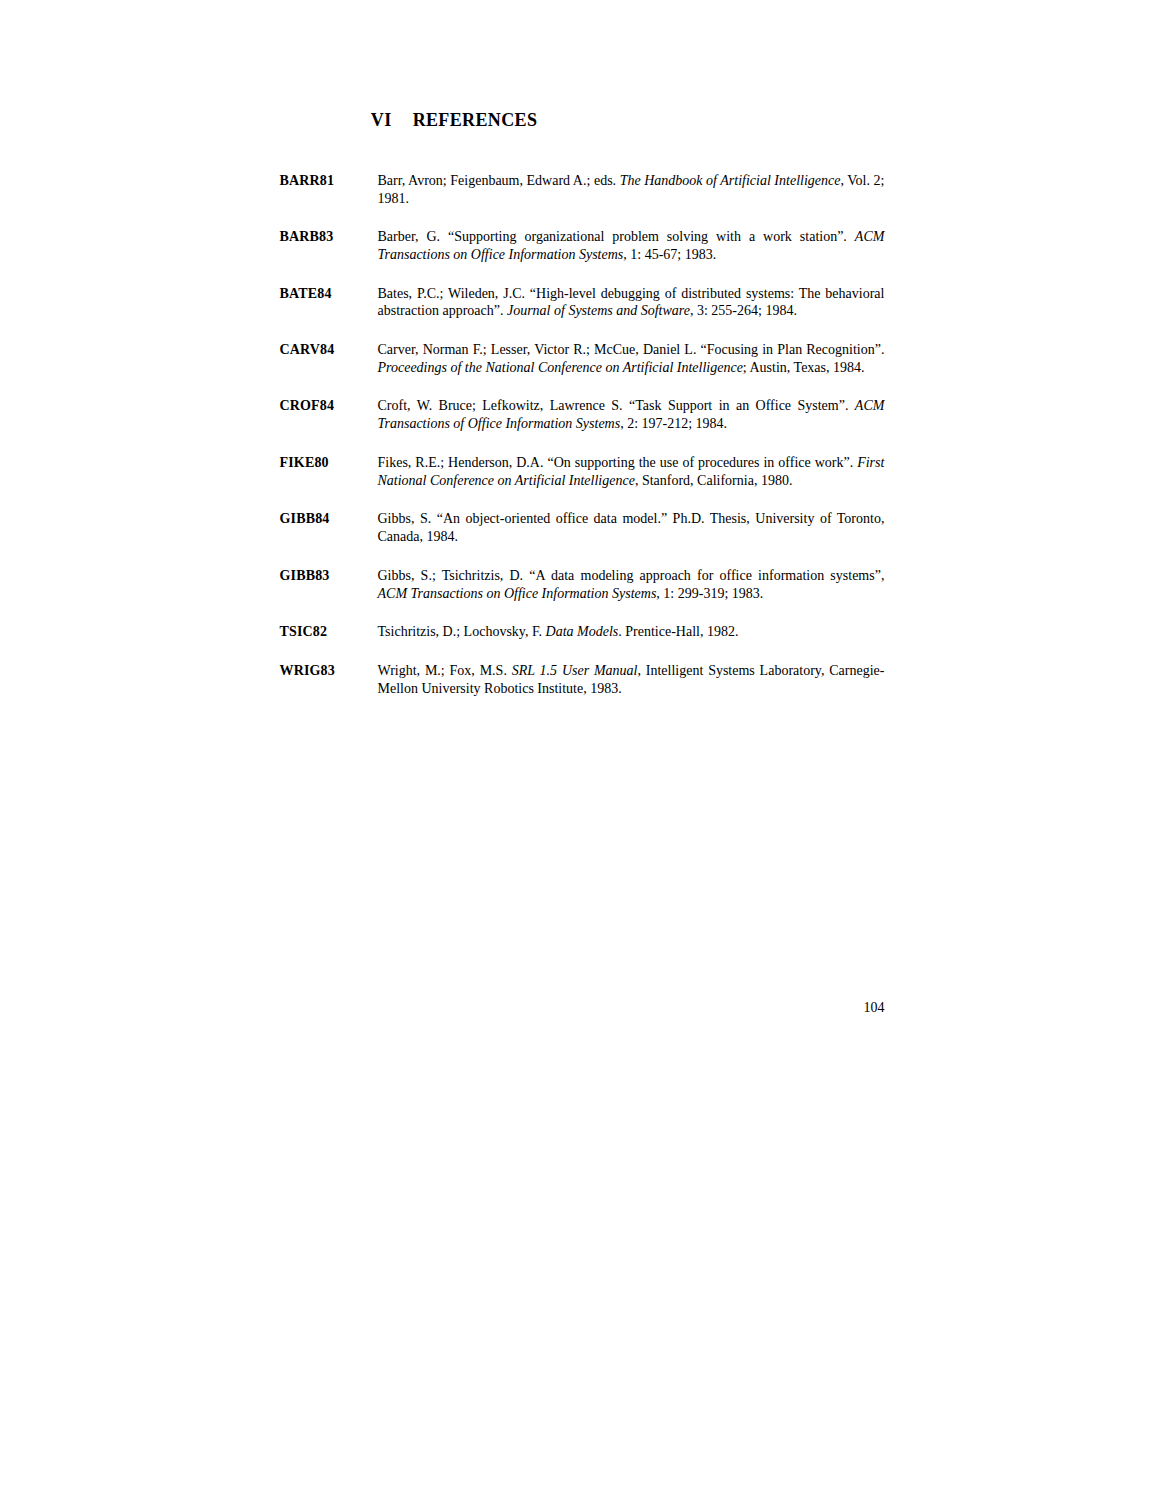VIREFERENCES
BARR81
Barr, Avron; Feigenbaum, Edward A.; eds. The Handbook of Artificial Intelligence, Vol. 2; 1981.
BARB83
Barber, G. “Supporting organizational problem solving with a work station”. ACM Transactions on Office Information Systems, 1: 45-67; 1983.
BATE84
Bates, P.C.; Wileden, J.C. “High-level debugging of distributed systems: The behavioral abstraction approach”. Journal of Systems and Software, 3: 255-264; 1984.
CARV84
Carver, Norman F.; Lesser, Victor R.; McCue, Daniel L. “Focusing in Plan Recognition”. Proceedings of the National Conference on Artificial Intelligence; Austin, Texas, 1984.
CROF84
Croft, W. Bruce; Lefkowitz, Lawrence S. “Task Support in an Office System”. ACM Transactions of Office Information Systems, 2: 197-212; 1984.
FIKE80
Fikes, R.E.; Henderson, D.A. “On supporting the use of procedures in office work”. First National Conference on Artificial Intelligence, Stanford, California, 1980.
GIBB84
Gibbs, S. “An object-oriented office data model.” Ph.D. Thesis, University of Toronto, Canada, 1984.
GIBB83
Gibbs, S.; Tsichritzis, D. “A data modeling approach for office information systems”, ACM Transactions on Office Information Systems, 1: 299-319; 1983.
TSIC82
Tsichritzis, D.; Lochovsky, F. Data Models. Prentice-Hall, 1982.
WRIG83
Wright, M.; Fox, M.S. SRL 1.5 User Manual, Intelligent Systems Laboratory, Carnegie-Mellon University Robotics Institute, 1983.
104